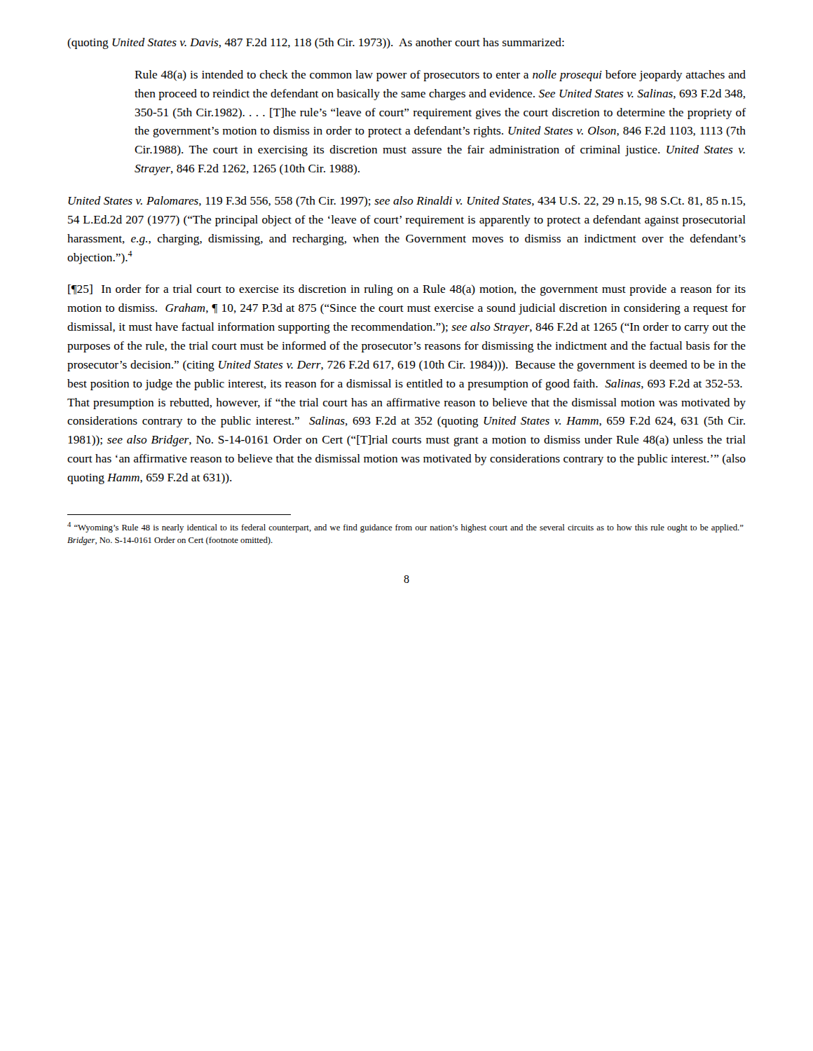(quoting United States v. Davis, 487 F.2d 112, 118 (5th Cir. 1973)). As another court has summarized:
Rule 48(a) is intended to check the common law power of prosecutors to enter a nolle prosequi before jeopardy attaches and then proceed to reindict the defendant on basically the same charges and evidence. See United States v. Salinas, 693 F.2d 348, 350-51 (5th Cir.1982). . . . [T]he rule’s “leave of court” requirement gives the court discretion to determine the propriety of the government’s motion to dismiss in order to protect a defendant’s rights. United States v. Olson, 846 F.2d 1103, 1113 (7th Cir.1988). The court in exercising its discretion must assure the fair administration of criminal justice. United States v. Strayer, 846 F.2d 1262, 1265 (10th Cir. 1988).
United States v. Palomares, 119 F.3d 556, 558 (7th Cir. 1997); see also Rinaldi v. United States, 434 U.S. 22, 29 n.15, 98 S.Ct. 81, 85 n.15, 54 L.Ed.2d 207 (1977) (“The principal object of the ‘leave of court’ requirement is apparently to protect a defendant against prosecutorial harassment, e.g., charging, dismissing, and recharging, when the Government moves to dismiss an indictment over the defendant’s objection.”).4
[¶25] In order for a trial court to exercise its discretion in ruling on a Rule 48(a) motion, the government must provide a reason for its motion to dismiss. Graham, ¶ 10, 247 P.3d at 875 (“Since the court must exercise a sound judicial discretion in considering a request for dismissal, it must have factual information supporting the recommendation.”); see also Strayer, 846 F.2d at 1265 (“In order to carry out the purposes of the rule, the trial court must be informed of the prosecutor’s reasons for dismissing the indictment and the factual basis for the prosecutor’s decision.” (citing United States v. Derr, 726 F.2d 617, 619 (10th Cir. 1984))). Because the government is deemed to be in the best position to judge the public interest, its reason for a dismissal is entitled to a presumption of good faith. Salinas, 693 F.2d at 352-53. That presumption is rebutted, however, if “the trial court has an affirmative reason to believe that the dismissal motion was motivated by considerations contrary to the public interest.” Salinas, 693 F.2d at 352 (quoting United States v. Hamm, 659 F.2d 624, 631 (5th Cir. 1981)); see also Bridger, No. S-14-0161 Order on Cert (“[T]rial courts must grant a motion to dismiss under Rule 48(a) unless the trial court has ‘an affirmative reason to believe that the dismissal motion was motivated by considerations contrary to the public interest.’” (also quoting Hamm, 659 F.2d at 631)).
4 “Wyoming’s Rule 48 is nearly identical to its federal counterpart, and we find guidance from our nation’s highest court and the several circuits as to how this rule ought to be applied.” Bridger, No. S-14-0161 Order on Cert (footnote omitted).
8